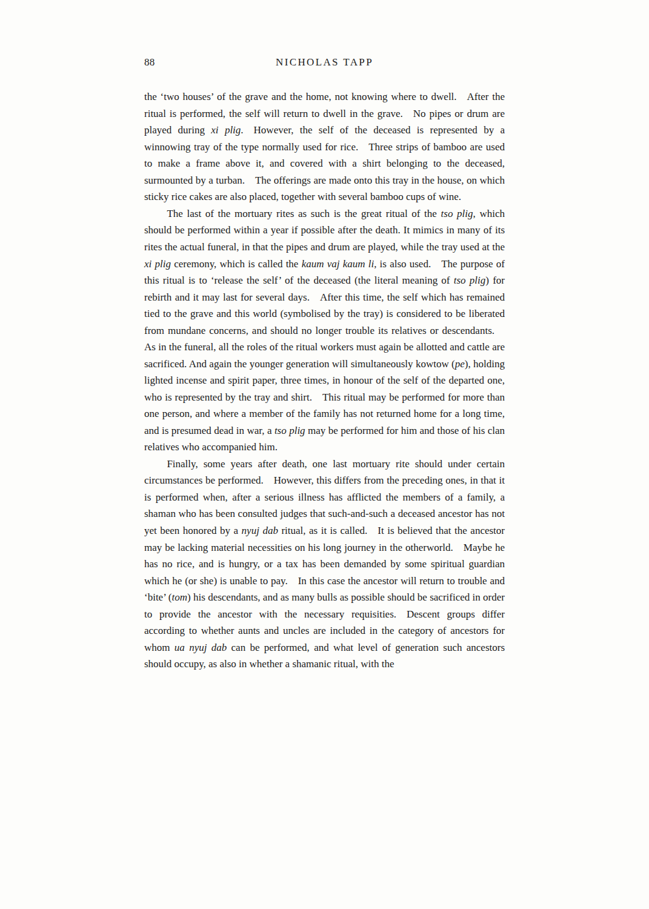88 NICHOLAS TAPP
the ‘two houses’ of the grave and the home, not knowing where to dwell. After the ritual is performed, the self will return to dwell in the grave. No pipes or drum are played during xi plig. However, the self of the deceased is represented by a winnowing tray of the type normally used for rice. Three strips of bamboo are used to make a frame above it, and covered with a shirt belonging to the deceased, surmounted by a turban. The offerings are made onto this tray in the house, on which sticky rice cakes are also placed, together with several bamboo cups of wine.
The last of the mortuary rites as such is the great ritual of the tso plig, which should be performed within a year if possible after the death. It mimics in many of its rites the actual funeral, in that the pipes and drum are played, while the tray used at the xi plig ceremony, which is called the kaum vaj kaum li, is also used. The purpose of this ritual is to ‘release the self’ of the deceased (the literal meaning of tso plig) for rebirth and it may last for several days. After this time, the self which has remained tied to the grave and this world (symbolised by the tray) is considered to be liberated from mundane concerns, and should no longer trouble its relatives or descendants. As in the funeral, all the roles of the ritual workers must again be allotted and cattle are sacrificed. And again the younger generation will simultaneously kowtow (pe), holding lighted incense and spirit paper, three times, in honour of the self of the departed one, who is represented by the tray and shirt. This ritual may be performed for more than one person, and where a member of the family has not returned home for a long time, and is presumed dead in war, a tso plig may be performed for him and those of his clan relatives who accompanied him.
Finally, some years after death, one last mortuary rite should under certain circumstances be performed. However, this differs from the preceding ones, in that it is performed when, after a serious illness has afflicted the members of a family, a shaman who has been consulted judges that such-and-such a deceased ancestor has not yet been honored by a nyuj dab ritual, as it is called. It is believed that the ancestor may be lacking material necessities on his long journey in the otherworld. Maybe he has no rice, and is hungry, or a tax has been demanded by some spiritual guardian which he (or she) is unable to pay. In this case the ancestor will return to trouble and ‘bite’ (tom) his descendants, and as many bulls as possible should be sacrificed in order to provide the ancestor with the necessary requisities. Descent groups differ according to whether aunts and uncles are included in the category of ancestors for whom ua nyuj dab can be performed, and what level of generation such ancestors should occupy, as also in whether a shamanic ritual, with the